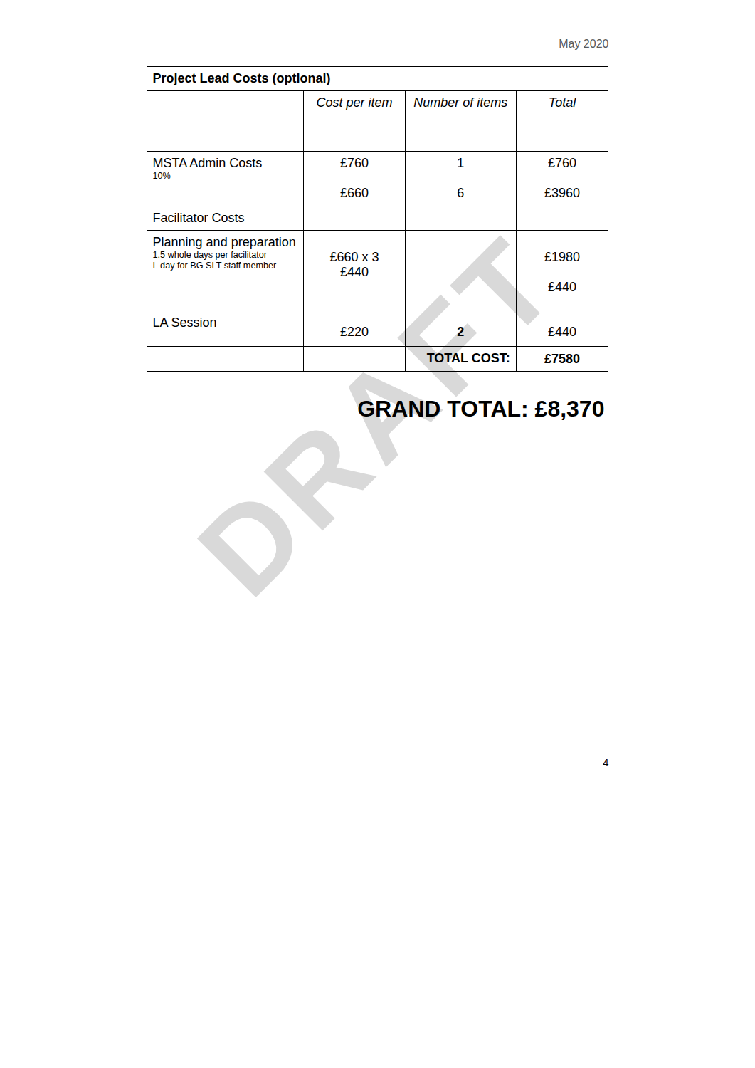DRAFT
May 2020
| Project Lead Costs (optional) |
| | Cost per item | Number of items | Total |
| MSTA Admin Costs 10% Facilitator Costs | £760 £660 | 1 6 | £760 £3960 |
| Planning and preparation 1.5 whole days per facilitator I day for BG SLT staff member LA Session | £660 x 3 £440 £220 | 2 | £1980 £440 £440 |
| | | TOTAL COST: | £7580 |
GRAND TOTAL: £8,370
4